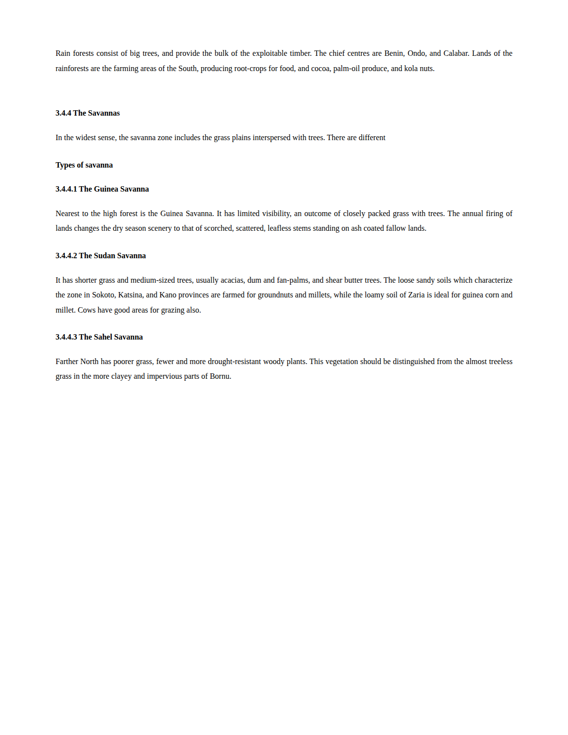Rain forests consist of big trees, and provide the bulk of the exploitable timber. The chief centres are Benin, Ondo, and Calabar. Lands of the rainforests are the farming areas of the South, producing root-crops for food, and cocoa, palm-oil produce, and kola nuts.
3.4.4 The Savannas
In the widest sense, the savanna zone includes the grass plains interspersed with trees. There are different
Types of savanna
3.4.4.1 The Guinea Savanna
Nearest to the high forest is the Guinea Savanna. It has limited visibility, an outcome of closely packed grass with trees. The annual firing of lands changes the dry season scenery to that of scorched, scattered, leafless stems standing on ash coated fallow lands.
3.4.4.2 The Sudan Savanna
It has shorter grass and medium-sized trees, usually acacias, dum and fan-palms, and shear butter trees. The loose sandy soils which characterize the zone in Sokoto, Katsina, and Kano provinces are farmed for groundnuts and millets, while the loamy soil of Zaria is ideal for guinea corn and millet. Cows have good areas for grazing also.
3.4.4.3 The Sahel Savanna
Farther North has poorer grass, fewer and more drought-resistant woody plants. This vegetation should be distinguished from the almost treeless grass in the more clayey and impervious parts of Bornu.